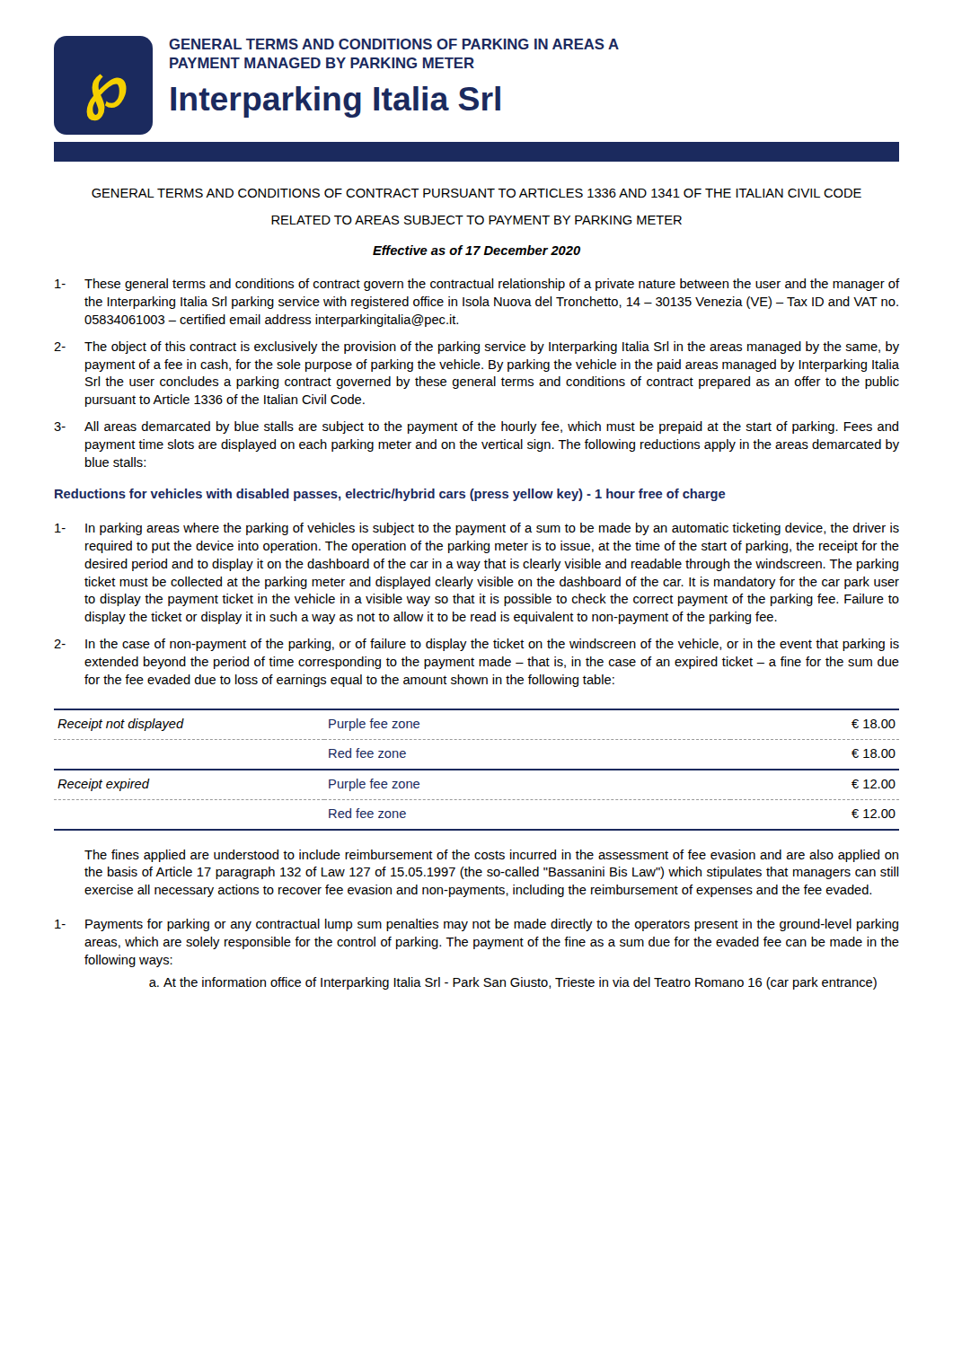℘
GENERAL TERMS AND CONDITIONS OF PARKING IN AREAS A
PAYMENT MANAGED BY PARKING METER
Interparking Italia Srl
GENERAL TERMS AND CONDITIONS OF CONTRACT PURSUANT TO ARTICLES 1336 AND 1341 OF THE ITALIAN CIVIL CODE
RELATED TO AREAS SUBJECT TO PAYMENT BY PARKING METER
Effective as of 17 December 2020
These general terms and conditions of contract govern the contractual relationship of a private nature between the user and the manager of the Interparking Italia Srl parking service with registered office in Isola Nuova del Tronchetto, 14 – 30135 Venezia (VE) – Tax ID and VAT no. 05834061003 – certified email address interparkingitalia@pec.it.
The object of this contract is exclusively the provision of the parking service by Interparking Italia Srl in the areas managed by the same, by payment of a fee in cash, for the sole purpose of parking the vehicle. By parking the vehicle in the paid areas managed by Interparking Italia Srl the user concludes a parking contract governed by these general terms and conditions of contract prepared as an offer to the public pursuant to Article 1336 of the Italian Civil Code.
All areas demarcated by blue stalls are subject to the payment of the hourly fee, which must be prepaid at the start of parking. Fees and payment time slots are displayed on each parking meter and on the vertical sign. The following reductions apply in the areas demarcated by blue stalls:
Reductions for vehicles with disabled passes, electric/hybrid cars (press yellow key) - 1 hour free of charge
In parking areas where the parking of vehicles is subject to the payment of a sum to be made by an automatic ticketing device, the driver is required to put the device into operation. The operation of the parking meter is to issue, at the time of the start of parking, the receipt for the desired period and to display it on the dashboard of the car in a way that is clearly visible and readable through the windscreen. The parking ticket must be collected at the parking meter and displayed clearly visible on the dashboard of the car. It is mandatory for the car park user to display the payment ticket in the vehicle in a visible way so that it is possible to check the correct payment of the parking fee. Failure to display the ticket or display it in such a way as not to allow it to be read is equivalent to non-payment of the parking fee.
In the case of non-payment of the parking, or of failure to display the ticket on the windscreen of the vehicle, or in the event that parking is extended beyond the period of time corresponding to the payment made – that is, in the case of an expired ticket – a fine for the sum due for the fee evaded due to loss of earnings equal to the amount shown in the following table:
| Receipt not displayed | Purple fee zone | € 18.00 |
| | Red fee zone | € 18.00 |
| Receipt expired | Purple fee zone | € 12.00 |
| | Red fee zone | € 12.00 |
The fines applied are understood to include reimbursement of the costs incurred in the assessment of fee evasion and are also applied on the basis of Article 17 paragraph 132 of Law 127 of 15.05.1997 (the so-called "Bassanini Bis Law") which stipulates that managers can still exercise all necessary actions to recover fee evasion and non-payments, including the reimbursement of expenses and the fee evaded.
Payments for parking or any contractual lump sum penalties may not be made directly to the operators present in the ground-level parking areas, which are solely responsible for the control of parking. The payment of the fine as a sum due for the evaded fee can be made in the following ways:
At the information office of Interparking Italia Srl - Park San Giusto, Trieste in via del Teatro Romano 16 (car park entrance)